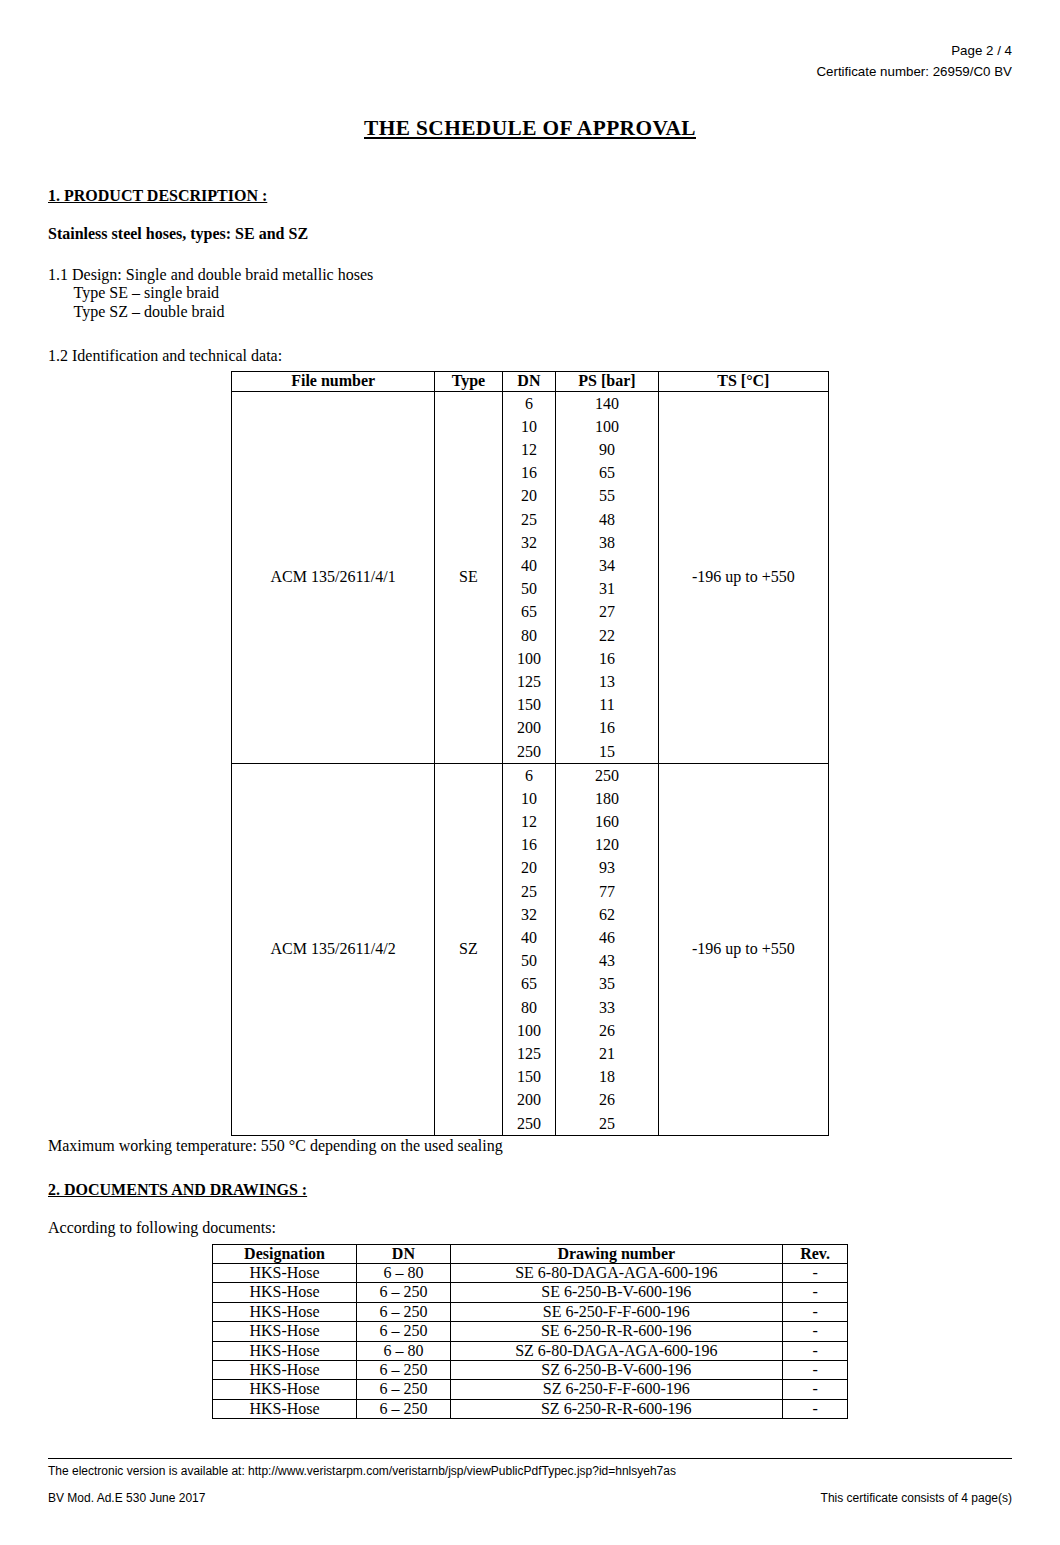Page 2 / 4
Certificate number: 26959/C0 BV
THE SCHEDULE OF APPROVAL
1. PRODUCT DESCRIPTION :
Stainless steel hoses, types: SE and SZ
1.1 Design: Single and double braid metallic hoses
Type SE – single braid
Type SZ – double braid
1.2 Identification and technical data:
| File number | Type | DN | PS [bar] | TS [°C] |
| --- | --- | --- | --- | --- |
| ACM 135/2611/4/1 | SE | 6 10 12 16 20 25 32 40 50 65 80 100 125 150 200 250 | 140 100 90 65 55 48 38 34 31 27 22 16 13 11 16 15 | -196 up to +550 |
| ACM 135/2611/4/2 | SZ | 6 10 12 16 20 25 32 40 50 65 80 100 125 150 200 250 | 250 180 160 120 93 77 62 46 43 35 33 26 21 18 26 25 | -196 up to +550 |
Maximum working temperature: 550 °C depending on the used sealing
2. DOCUMENTS AND DRAWINGS :
According to following documents:
| Designation | DN | Drawing number | Rev. |
| --- | --- | --- | --- |
| HKS-Hose | 6 – 80 | SE 6-80-DAGA-AGA-600-196 | - |
| HKS-Hose | 6 – 250 | SE 6-250-B-V-600-196 | - |
| HKS-Hose | 6 – 250 | SE 6-250-F-F-600-196 | - |
| HKS-Hose | 6 – 250 | SE 6-250-R-R-600-196 | - |
| HKS-Hose | 6 – 80 | SZ 6-80-DAGA-AGA-600-196 | - |
| HKS-Hose | 6 – 250 | SZ 6-250-B-V-600-196 | - |
| HKS-Hose | 6 – 250 | SZ 6-250-F-F-600-196 | - |
| HKS-Hose | 6 – 250 | SZ 6-250-R-R-600-196 | - |
The electronic version is available at: http://www.veristarpm.com/veristarnb/jsp/viewPublicPdfTypec.jsp?id=hnlsyeh7as
BV Mod. Ad.E 530 June 2017 This certificate consists of 4 page(s)